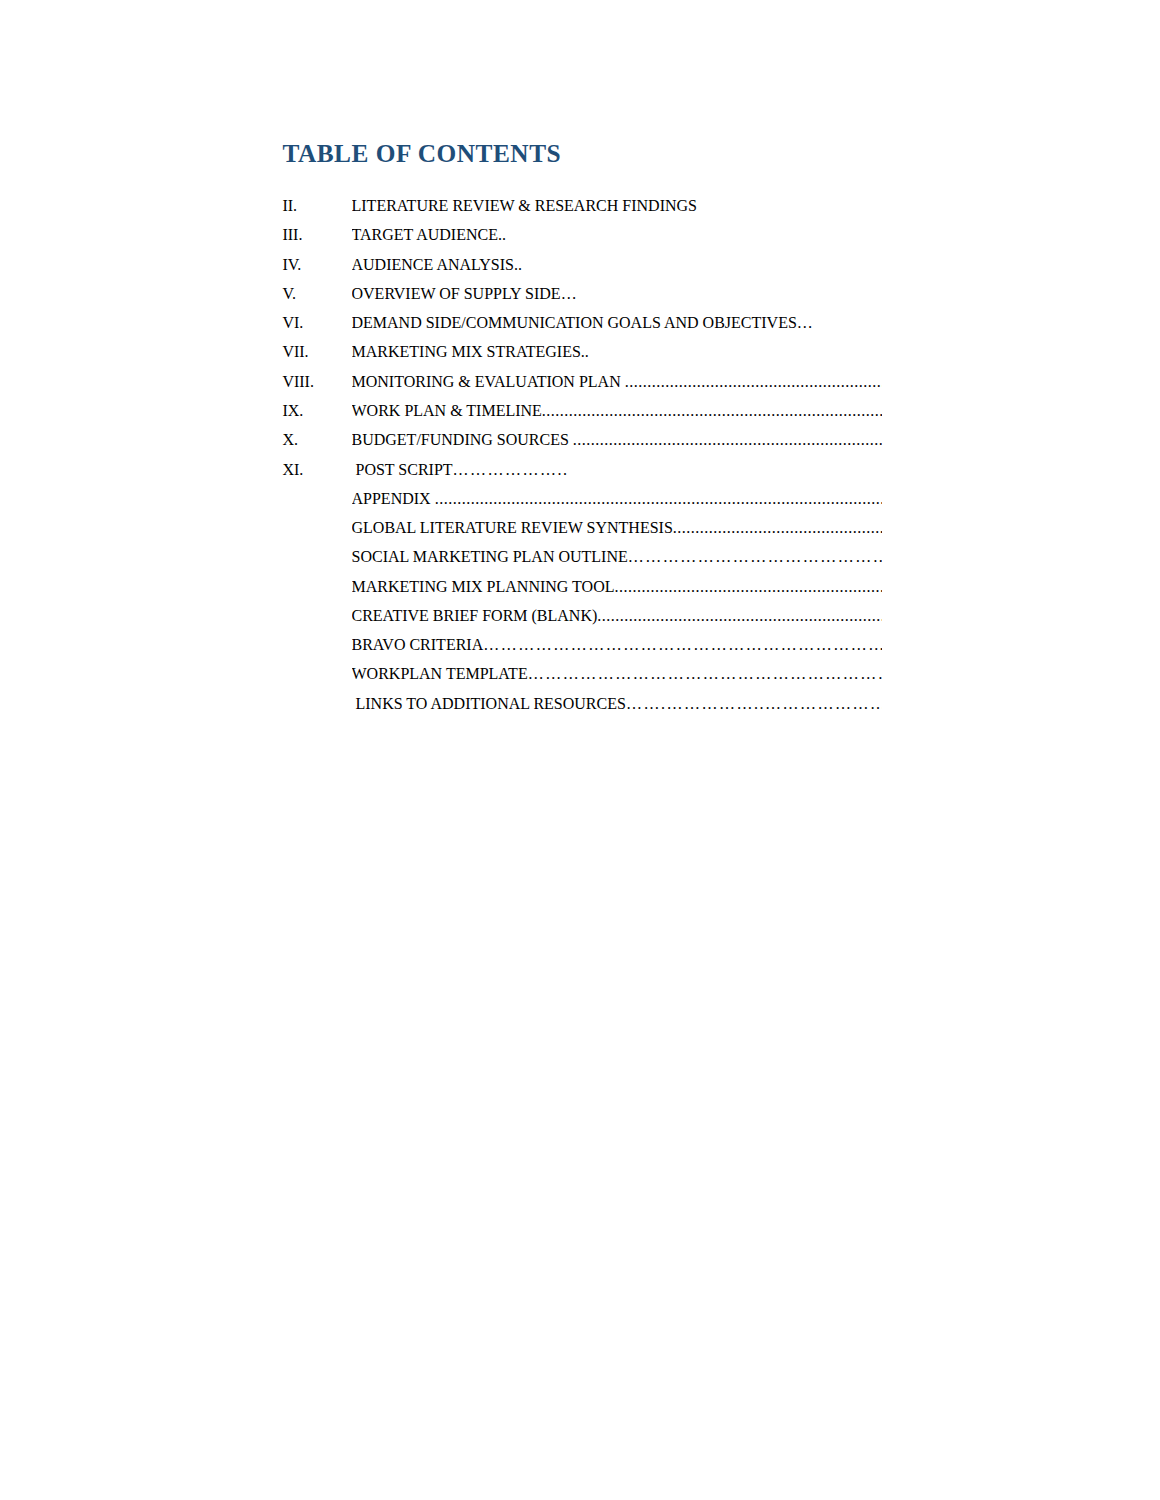TABLE OF CONTENTS
| II. | LITERATURE REVIEW & RESEARCH FINDINGS |
| III. | TARGET AUDIENCE.. |
| IV. | AUDIENCE ANALYSIS.. |
| V. | OVERVIEW OF SUPPLY SIDE… |
| VI. | DEMAND SIDE/COMMUNICATION GOALS AND OBJECTIVES… |
| VII. | MARKETING MIX STRATEGIES.. |
| VIII. | MONITORING & EVALUATION PLAN ....................................................................................................... |
| IX. | WORK PLAN & TIMELINE ........................................................................................................................... |
| X. | BUDGET/FUNDING SOURCES ....................................................................................................... |
| XI. | POST SCRIPT ……………….. |
| | APPENDIX ............................................................................................................................................................. |
| | GLOBAL LITERATURE REVIEW SYNTHESIS ......................................................................................... |
| | SOCIAL MARKETING PLAN OUTLINE …………………………………………………………… |
| | MARKETING MIX PLANNING TOOL ......................................................................................................... |
| | CREATIVE BRIEF FORM (BLANK) ............................................................................................................. |
| | BRAVO CRITERIA …………………………………………………………………………………………… |
| | WORKPLAN TEMPLATE ………………………………………………………………………………………… ...... |
| | LINKS TO ADDITIONAL RESOURCES …….……………..…………………………………………... |